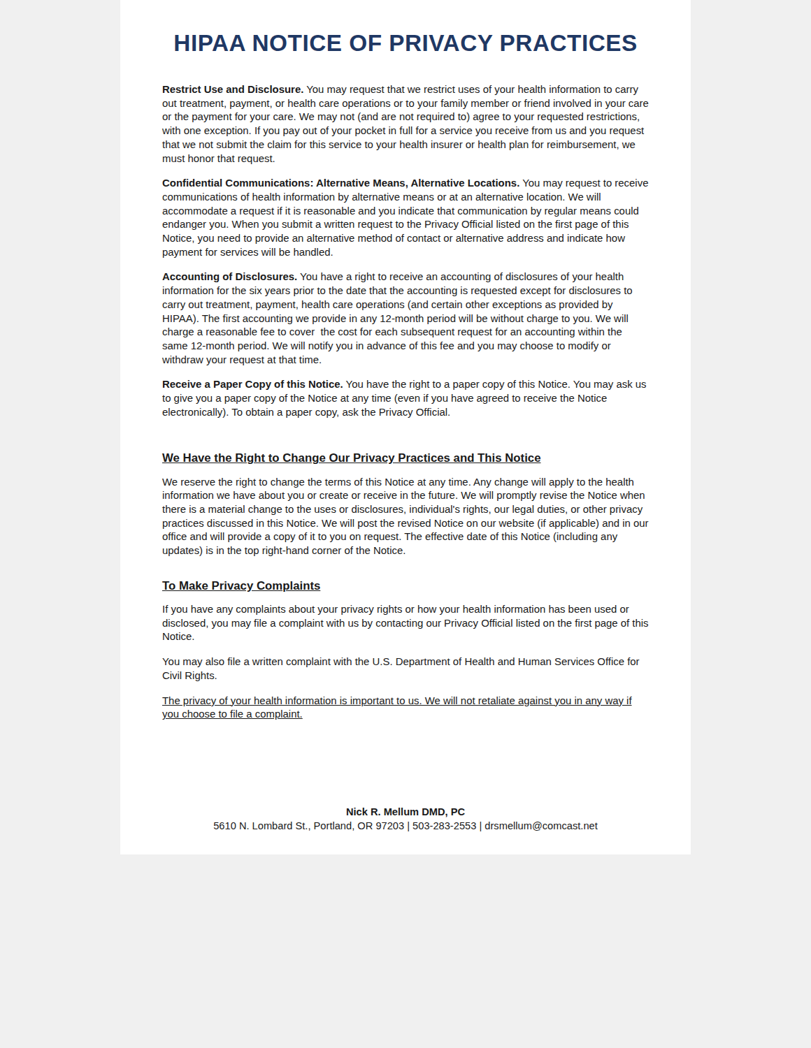HIPAA NOTICE OF PRIVACY PRACTICES
Restrict Use and Disclosure. You may request that we restrict uses of your health information to carry out treatment, payment, or health care operations or to your family member or friend involved in your care or the payment for your care. We may not (and are not required to) agree to your requested restrictions, with one exception. If you pay out of your pocket in full for a service you receive from us and you request that we not submit the claim for this service to your health insurer or health plan for reimbursement, we must honor that request.
Confidential Communications: Alternative Means, Alternative Locations. You may request to receive communications of health information by alternative means or at an alternative location. We will accommodate a request if it is reasonable and you indicate that communication by regular means could endanger you. When you submit a written request to the Privacy Official listed on the first page of this Notice, you need to provide an alternative method of contact or alternative address and indicate how payment for services will be handled.
Accounting of Disclosures. You have a right to receive an accounting of disclosures of your health information for the six years prior to the date that the accounting is requested except for disclosures to carry out treatment, payment, health care operations (and certain other exceptions as provided by HIPAA). The first accounting we provide in any 12-month period will be without charge to you. We will charge a reasonable fee to cover the cost for each subsequent request for an accounting within the same 12-month period. We will notify you in advance of this fee and you may choose to modify or withdraw your request at that time.
Receive a Paper Copy of this Notice. You have the right to a paper copy of this Notice. You may ask us to give you a paper copy of the Notice at any time (even if you have agreed to receive the Notice electronically). To obtain a paper copy, ask the Privacy Official.
We Have the Right to Change Our Privacy Practices and This Notice
We reserve the right to change the terms of this Notice at any time. Any change will apply to the health information we have about you or create or receive in the future. We will promptly revise the Notice when there is a material change to the uses or disclosures, individual's rights, our legal duties, or other privacy practices discussed in this Notice. We will post the revised Notice on our website (if applicable) and in our office and will provide a copy of it to you on request. The effective date of this Notice (including any updates) is in the top right-hand corner of the Notice.
To Make Privacy Complaints
If you have any complaints about your privacy rights or how your health information has been used or disclosed, you may file a complaint with us by contacting our Privacy Official listed on the first page of this Notice.
You may also file a written complaint with the U.S. Department of Health and Human Services Office for Civil Rights.
The privacy of your health information is important to us. We will not retaliate against you in any way if you choose to file a complaint.
Nick R. Mellum DMD, PC
5610 N. Lombard St., Portland, OR 97203 | 503-283-2553 | drsmellum@comcast.net